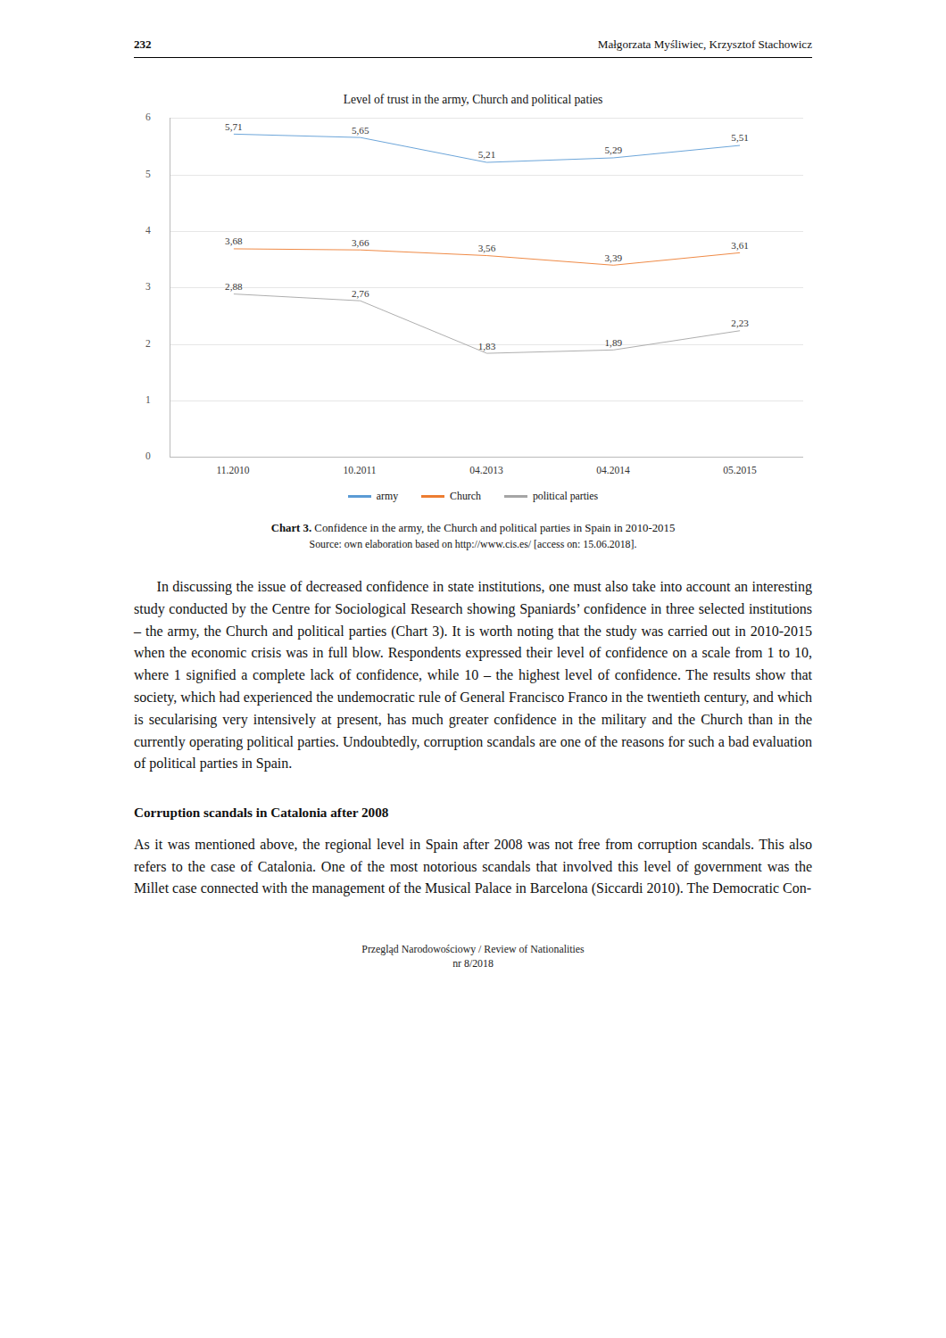232 Małgorzata Myśliwiec, Krzysztof Stachowicz
Level of trust in the army, Church and political paties
6
5
4
3
2
1 0 army: 5.71, 5.65, 5.21, 5.29, 5.51 -> y = (6 - v)/6*100 5,71 5,65 5,21 5,29 5,51 3,68 3,66 3,56 3,39 3,61 2,88 2,76 1,83 1,89 2,23
11.2010 10.2011 04.2013 04.2014 05.2015
army Church political parties
Chart 3. Confidence in the army, the Church and political parties in Spain in 2010-2015
Source: own elaboration based on http://www.cis.es/ [access on: 15.06.2018].
In discussing the issue of decreased confidence in state institutions, one must also take into account an interesting study conducted by the Centre for Sociological Research showing Spaniards’ confidence in three selected institutions – the army, the Church and political parties (Chart 3). It is worth noting that the study was carried out in 2010-2015 when the economic crisis was in full blow. Respondents expressed their level of confidence on a scale from 1 to 10, where 1 signified a complete lack of confidence, while 10 – the highest level of confidence. The results show that society, which had experienced the undemocratic rule of General Francisco Franco in the twentieth century, and which is secularising very intensively at present, has much greater confidence in the military and the Church than in the currently operating political parties. Undoubtedly, corruption scandals are one of the reasons for such a bad evaluation of political parties in Spain.
Corruption scandals in Catalonia after 2008
As it was mentioned above, the regional level in Spain after 2008 was not free from corruption scandals. This also refers to the case of Catalonia. One of the most notorious scandals that involved this level of government was the Millet case connected with the management of the Musical Palace in Barcelona (Siccardi 2010). The Democratic Con-
Przegląd Narodowościowy / Review of Nationalities
nr 8/2018